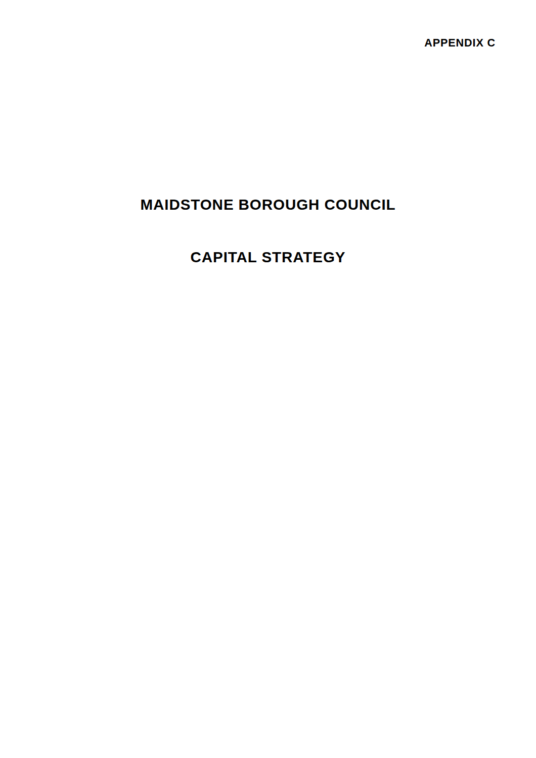APPENDIX C
MAIDSTONE BOROUGH COUNCIL
CAPITAL STRATEGY